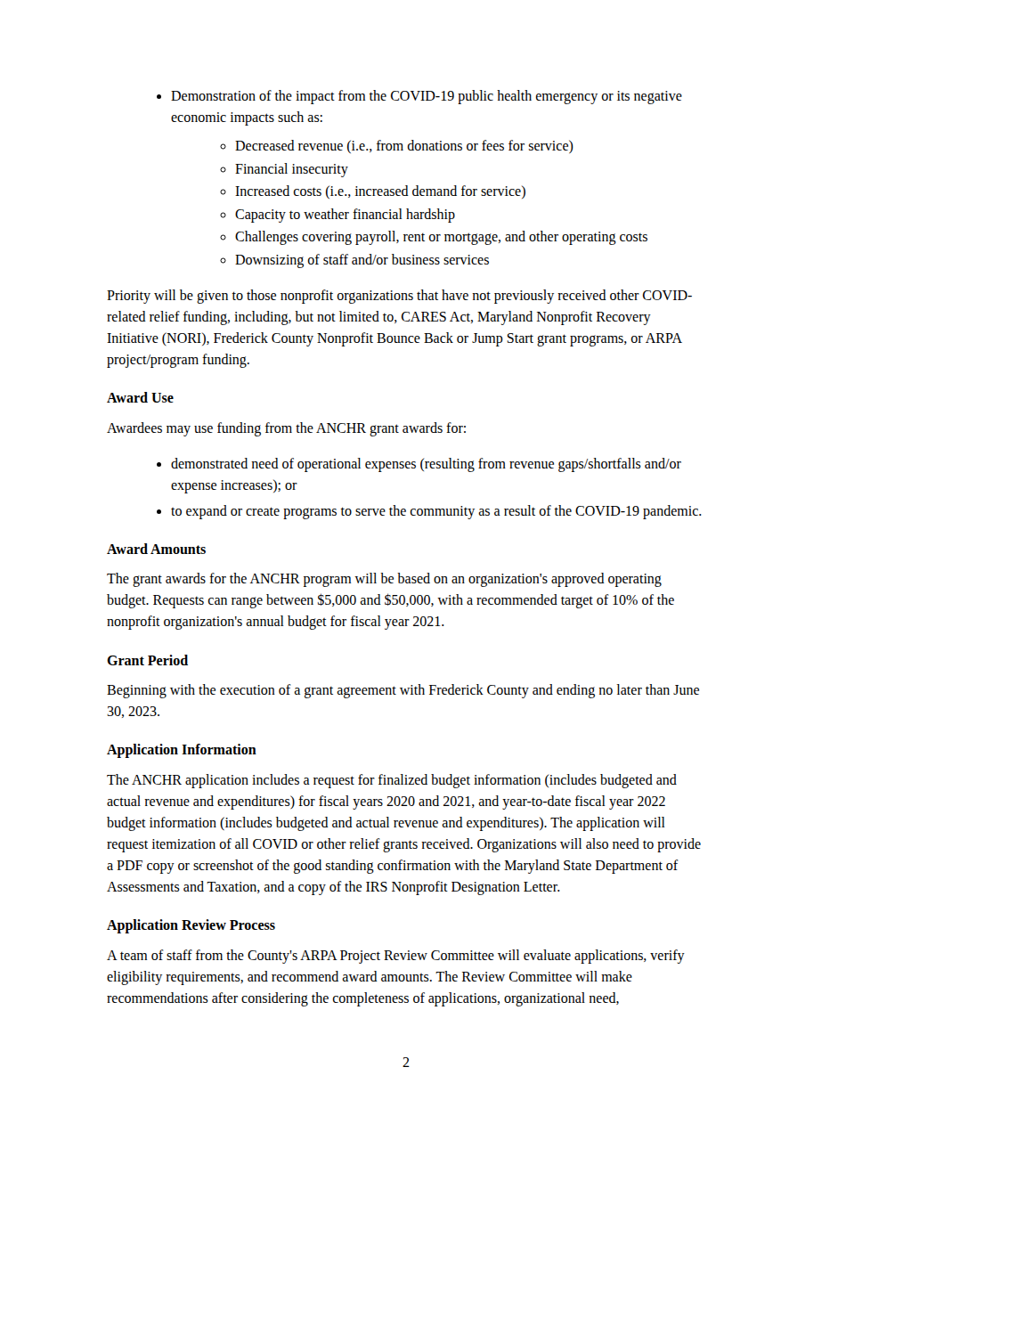Demonstration of the impact from the COVID-19 public health emergency or its negative economic impacts such as:
Decreased revenue (i.e., from donations or fees for service)
Financial insecurity
Increased costs (i.e., increased demand for service)
Capacity to weather financial hardship
Challenges covering payroll, rent or mortgage, and other operating costs
Downsizing of staff and/or business services
Priority will be given to those nonprofit organizations that have not previously received other COVID-related relief funding, including, but not limited to, CARES Act, Maryland Nonprofit Recovery Initiative (NORI), Frederick County Nonprofit Bounce Back or Jump Start grant programs, or ARPA project/program funding.
Award Use
Awardees may use funding from the ANCHR grant awards for:
demonstrated need of operational expenses (resulting from revenue gaps/shortfalls and/or expense increases); or
to expand or create programs to serve the community as a result of the COVID-19 pandemic.
Award Amounts
The grant awards for the ANCHR program will be based on an organization's approved operating budget. Requests can range between $5,000 and $50,000, with a recommended target of 10% of the nonprofit organization's annual budget for fiscal year 2021.
Grant Period
Beginning with the execution of a grant agreement with Frederick County and ending no later than June 30, 2023.
Application Information
The ANCHR application includes a request for finalized budget information (includes budgeted and actual revenue and expenditures) for fiscal years 2020 and 2021, and year-to-date fiscal year 2022 budget information (includes budgeted and actual revenue and expenditures). The application will request itemization of all COVID or other relief grants received. Organizations will also need to provide a PDF copy or screenshot of the good standing confirmation with the Maryland State Department of Assessments and Taxation, and a copy of the IRS Nonprofit Designation Letter.
Application Review Process
A team of staff from the County's ARPA Project Review Committee will evaluate applications, verify eligibility requirements, and recommend award amounts. The Review Committee will make recommendations after considering the completeness of applications, organizational need,
2